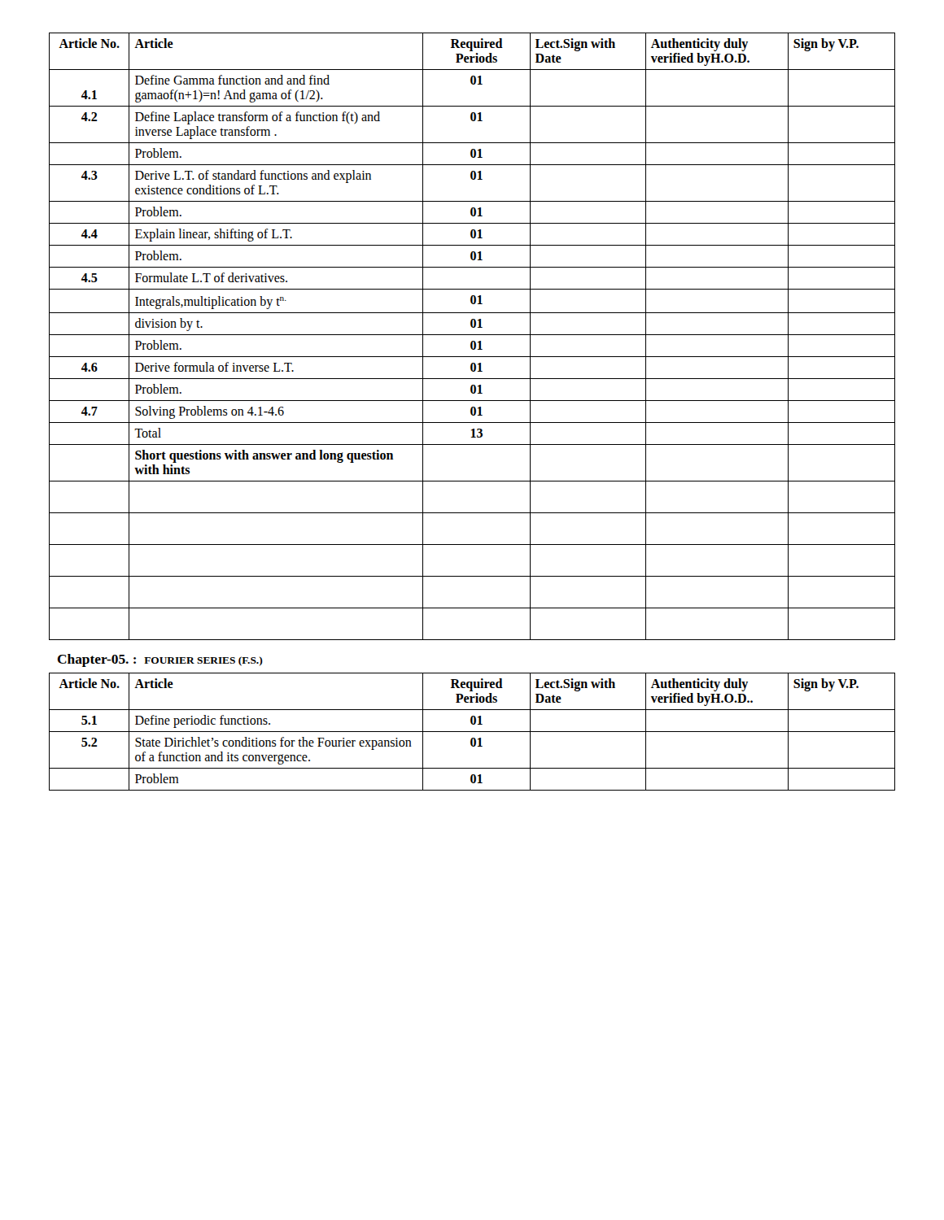| Article No. | Article | Required Periods | Lect.Sign with Date | Authenticity duly verified byH.O.D. | Sign by V.P. |
| --- | --- | --- | --- | --- | --- |
| 4.1 | Define Gamma function and and find gamaof(n+1)=n! And gama of (1/2). | 01 | | | |
| 4.2 | Define Laplace transform of a function f(t) and inverse Laplace transform . | 01 | | | |
| | Problem. | 01 | | | |
| 4.3 | Derive L.T. of standard functions and explain existence conditions of L.T. | 01 | | | |
| | Problem. | 01 | | | |
| 4.4 | Explain linear, shifting of L.T. | 01 | | | |
| | Problem. | 01 | | | |
| 4.5 | Formulate L.T of derivatives. | | | | |
| | Integrals,multiplication by t n. | 01 | | | |
| | division by t. | 01 | | | |
| | Problem. | 01 | | | |
| 4.6 | Derive formula of inverse L.T. | 01 | | | |
| | Problem. | 01 | | | |
| 4.7 | Solving Problems on 4.1-4.6 | 01 | | | |
| | Total | 13 | | | |
| | Short questions with answer and long question with hints | | | | |
Chapter-05. : FOURIER SERIES (F.S.)
| Article No. | Article | Required Periods | Lect.Sign with Date | Authenticity duly verified byH.O.D.. | Sign by V.P. |
| --- | --- | --- | --- | --- | --- |
| 5.1 | Define periodic functions. | 01 | | | |
| 5.2 | State Dirichlet’s conditions for the Fourier expansion of a function and its convergence. | 01 | | | |
| | Problem | 01 | | | |